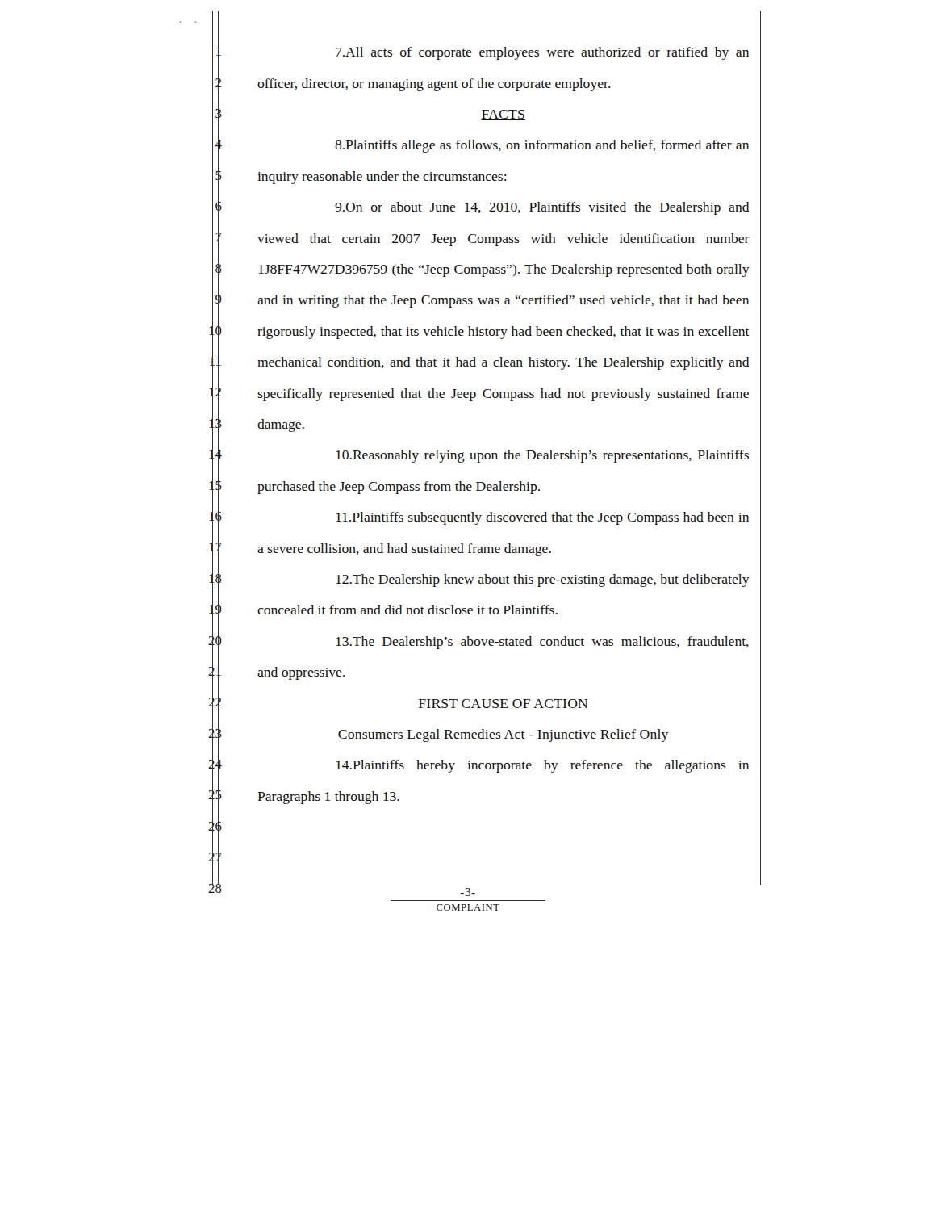. .
1
2
3
4
5
6
7
8
9
10
11
12
13
14
15
16
17
18
19
20
21
22
23
24
25
26
27
28
7. All acts of corporate employees were authorized or ratified by an officer, director, or managing agent of the corporate employer.
FACTS
8. Plaintiffs allege as follows, on information and belief, formed after an inquiry reasonable under the circumstances:
9. On or about June 14, 2010, Plaintiffs visited the Dealership and viewed that certain 2007 Jeep Compass with vehicle identification number 1J8FF47W27D396759 (the “Jeep Compass”). The Dealership represented both orally and in writing that the Jeep Compass was a “certified” used vehicle, that it had been rigorously inspected, that its vehicle history had been checked, that it was in excellent mechanical condition, and that it had a clean history. The Dealership explicitly and specifically represented that the Jeep Compass had not previously sustained frame damage.
10. Reasonably relying upon the Dealership’s representations, Plaintiffs purchased the Jeep Compass from the Dealership.
11. Plaintiffs subsequently discovered that the Jeep Compass had been in a severe collision, and had sustained frame damage.
12. The Dealership knew about this pre-existing damage, but deliberately concealed it from and did not disclose it to Plaintiffs.
13. The Dealership’s above-stated conduct was malicious, fraudulent, and oppressive.
FIRST CAUSE OF ACTION
Consumers Legal Remedies Act - Injunctive Relief Only
14. Plaintiffs hereby incorporate by reference the allegations in Paragraphs 1 through 13.
-3-
COMPLAINT